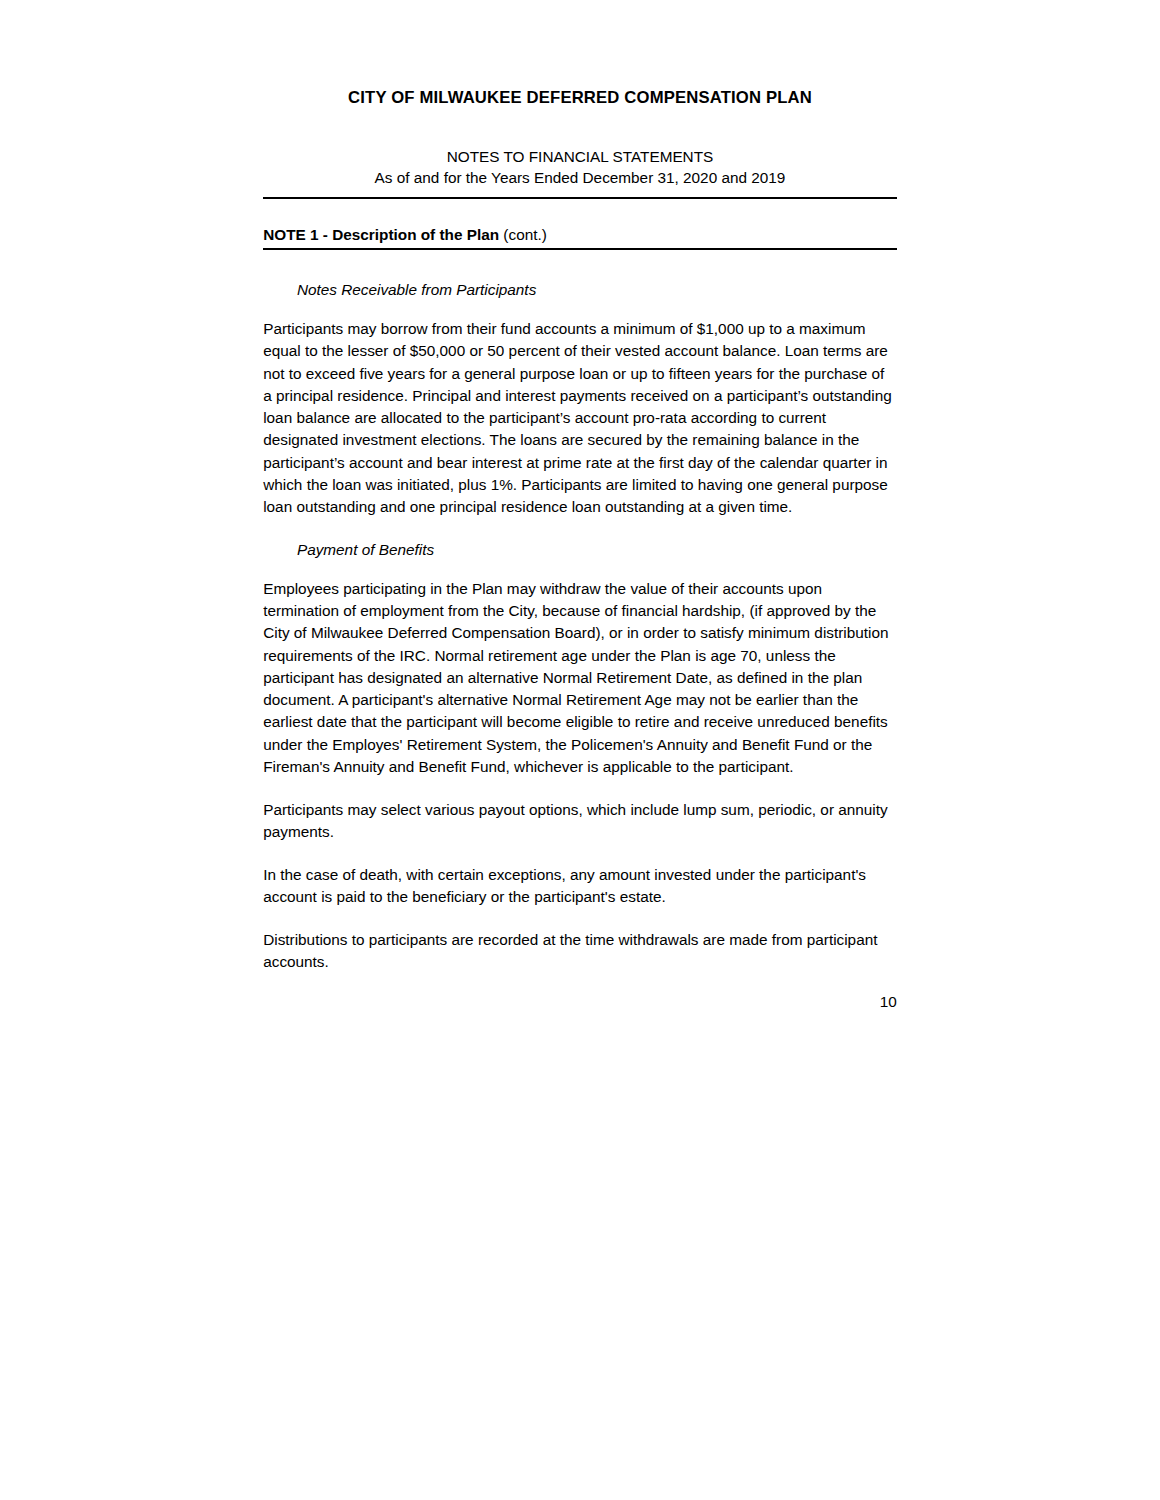CITY OF MILWAUKEE DEFERRED COMPENSATION PLAN
NOTES TO FINANCIAL STATEMENTS
As of and for the Years Ended December 31, 2020 and 2019
NOTE 1 - Description of the Plan (cont.)
Notes Receivable from Participants
Participants may borrow from their fund accounts a minimum of $1,000 up to a maximum equal to the lesser of $50,000 or 50 percent of their vested account balance. Loan terms are not to exceed five years for a general purpose loan or up to fifteen years for the purchase of a principal residence. Principal and interest payments received on a participant’s outstanding loan balance are allocated to the participant’s account pro-rata according to current designated investment elections. The loans are secured by the remaining balance in the participant’s account and bear interest at prime rate at the first day of the calendar quarter in which the loan was initiated, plus 1%. Participants are limited to having one general purpose loan outstanding and one principal residence loan outstanding at a given time.
Payment of Benefits
Employees participating in the Plan may withdraw the value of their accounts upon termination of employment from the City, because of financial hardship, (if approved by the City of Milwaukee Deferred Compensation Board), or in order to satisfy minimum distribution requirements of the IRC. Normal retirement age under the Plan is age 70, unless the participant has designated an alternative Normal Retirement Date, as defined in the plan document. A participant's alternative Normal Retirement Age may not be earlier than the earliest date that the participant will become eligible to retire and receive unreduced benefits under the Employes' Retirement System, the Policemen's Annuity and Benefit Fund or the Fireman's Annuity and Benefit Fund, whichever is applicable to the participant.
Participants may select various payout options, which include lump sum, periodic, or annuity payments.
In the case of death, with certain exceptions, any amount invested under the participant's account is paid to the beneficiary or the participant's estate.
Distributions to participants are recorded at the time withdrawals are made from participant accounts.
10